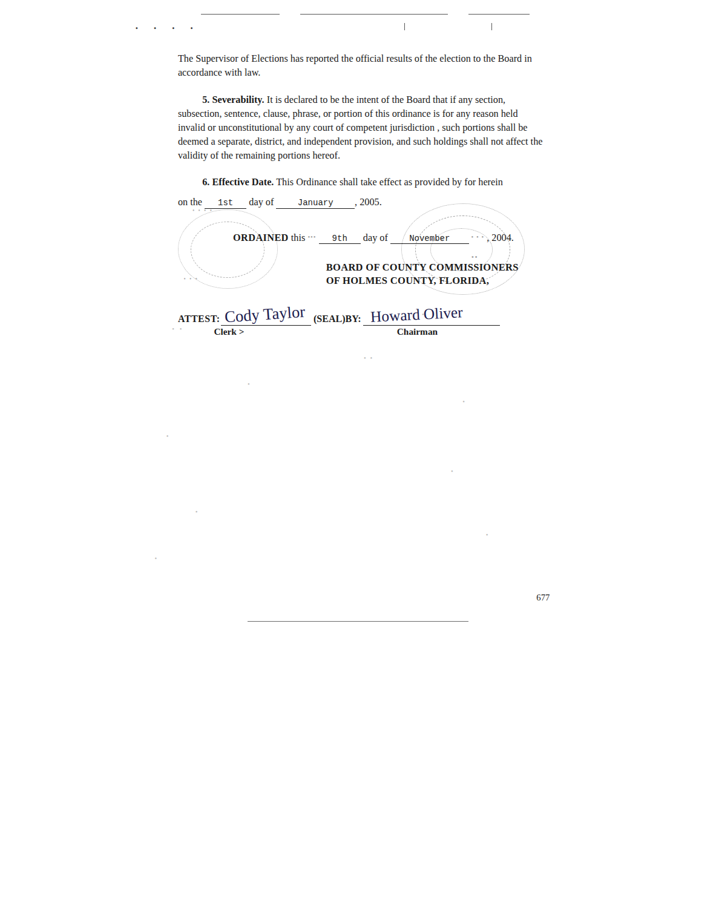• • • •
The Supervisor of Elections has reported the official results of the election to the Board in accordance with law.
5. Severability. It is declared to be the intent of the Board that if any section, subsection, sentence, clause, phrase, or portion of this ordinance is for any reason held invalid or unconstitutional by any court of competent jurisdiction , such portions shall be deemed a separate, district, and independent provision, and such holdings shall not affect the validity of the remaining portions hereof.
6. Effective Date. This Ordinance shall take effect as provided by for herein
on the 1st day of January, 2005.
ORDAINED this ••• 9th day of November • • • , 2004.
BOARD OF COUNTY COMMISSIONERS
OF HOLMES COUNTY, FLORIDA,
ATTEST: Cody Taylor (SEAL)BY: Howard Oliver
Clerk > Chairman
• • • •
• • •
••
• • •
• • • • •
• •
•
• •
•
•
•
•
•
•
•
677